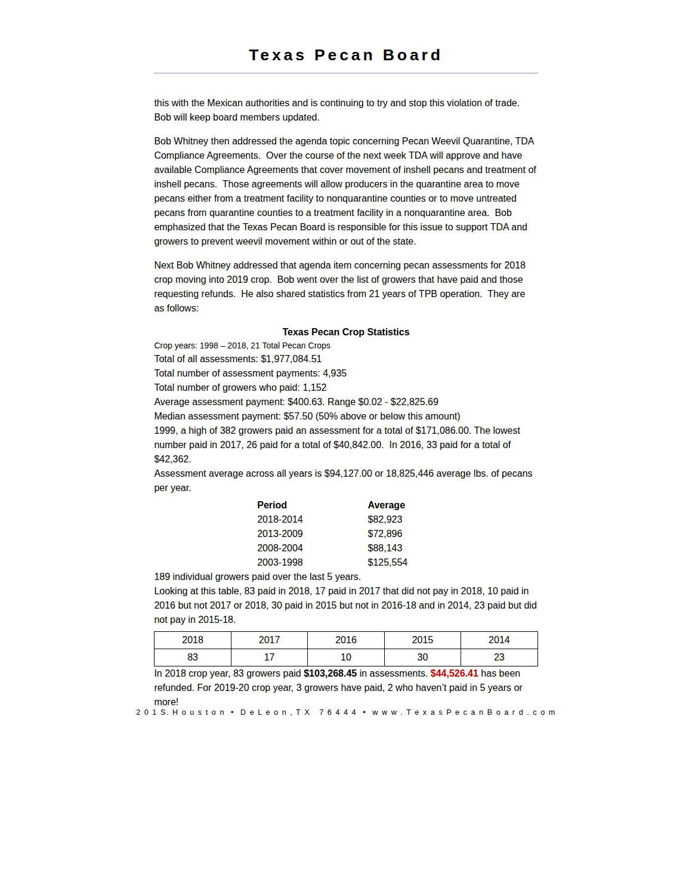Texas Pecan Board
this with the Mexican authorities and is continuing to try and stop this violation of trade. Bob will keep board members updated.
Bob Whitney then addressed the agenda topic concerning Pecan Weevil Quarantine, TDA Compliance Agreements. Over the course of the next week TDA will approve and have available Compliance Agreements that cover movement of inshell pecans and treatment of inshell pecans. Those agreements will allow producers in the quarantine area to move pecans either from a treatment facility to nonquarantine counties or to move untreated pecans from quarantine counties to a treatment facility in a nonquarantine area. Bob emphasized that the Texas Pecan Board is responsible for this issue to support TDA and growers to prevent weevil movement within or out of the state.
Next Bob Whitney addressed that agenda item concerning pecan assessments for 2018 crop moving into 2019 crop. Bob went over the list of growers that have paid and those requesting refunds. He also shared statistics from 21 years of TPB operation. They are as follows:
Texas Pecan Crop Statistics
Crop years: 1998 – 2018, 21 Total Pecan Crops
Total of all assessments: $1,977,084.51
Total number of assessment payments: 4,935
Total number of growers who paid: 1,152
Average assessment payment: $400.63. Range $0.02 - $22,825.69
Median assessment payment: $57.50 (50% above or below this amount)
1999, a high of 382 growers paid an assessment for a total of $171,086.00. The lowest number paid in 2017, 26 paid for a total of $40,842.00. In 2016, 33 paid for a total of $42,362.
Assessment average across all years is $94,127.00 or 18,825,446 average lbs. of pecans per year.
| Period | Average |
| --- | --- |
| 2018-2014 | $82,923 |
| 2013-2009 | $72,896 |
| 2008-2004 | $88,143 |
| 2003-1998 | $125,554 |
189 individual growers paid over the last 5 years.
Looking at this table, 83 paid in 2018, 17 paid in 2017 that did not pay in 2018, 10 paid in 2016 but not 2017 or 2018, 30 paid in 2015 but not in 2016-18 and in 2014, 23 paid but did not pay in 2015-18.
| 2018 | 2017 | 2016 | 2015 | 2014 |
| 83 | 17 | 10 | 30 | 23 |
In 2018 crop year, 83 growers paid $103,268.45 in assessments. $44,526.41 has been refunded. For 2019-20 crop year, 3 growers have paid, 2 who haven’t paid in 5 years or more!
2 0 1 S. H o u s t o n • D e L e o n , T X 7 6 4 4 4 • w w w . T e x a s P e c a n B o a r d . c o m